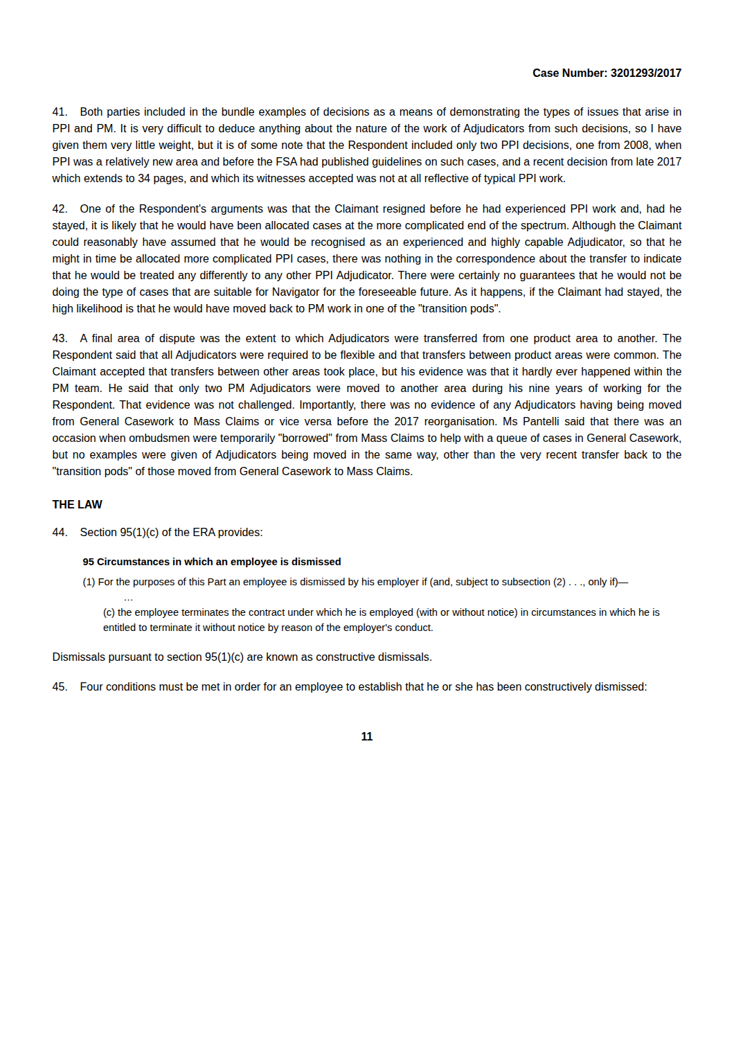Case Number: 3201293/2017
41. Both parties included in the bundle examples of decisions as a means of demonstrating the types of issues that arise in PPI and PM. It is very difficult to deduce anything about the nature of the work of Adjudicators from such decisions, so I have given them very little weight, but it is of some note that the Respondent included only two PPI decisions, one from 2008, when PPI was a relatively new area and before the FSA had published guidelines on such cases, and a recent decision from late 2017 which extends to 34 pages, and which its witnesses accepted was not at all reflective of typical PPI work.
42. One of the Respondent's arguments was that the Claimant resigned before he had experienced PPI work and, had he stayed, it is likely that he would have been allocated cases at the more complicated end of the spectrum. Although the Claimant could reasonably have assumed that he would be recognised as an experienced and highly capable Adjudicator, so that he might in time be allocated more complicated PPI cases, there was nothing in the correspondence about the transfer to indicate that he would be treated any differently to any other PPI Adjudicator. There were certainly no guarantees that he would not be doing the type of cases that are suitable for Navigator for the foreseeable future. As it happens, if the Claimant had stayed, the high likelihood is that he would have moved back to PM work in one of the "transition pods".
43. A final area of dispute was the extent to which Adjudicators were transferred from one product area to another. The Respondent said that all Adjudicators were required to be flexible and that transfers between product areas were common. The Claimant accepted that transfers between other areas took place, but his evidence was that it hardly ever happened within the PM team. He said that only two PM Adjudicators were moved to another area during his nine years of working for the Respondent. That evidence was not challenged. Importantly, there was no evidence of any Adjudicators having being moved from General Casework to Mass Claims or vice versa before the 2017 reorganisation. Ms Pantelli said that there was an occasion when ombudsmen were temporarily "borrowed" from Mass Claims to help with a queue of cases in General Casework, but no examples were given of Adjudicators being moved in the same way, other than the very recent transfer back to the "transition pods" of those moved from General Casework to Mass Claims.
THE LAW
44. Section 95(1)(c) of the ERA provides:
95 Circumstances in which an employee is dismissed
(1) For the purposes of this Part an employee is dismissed by his employer if (and, subject to subsection (2) . . ., only if)—
…
(c) the employee terminates the contract under which he is employed (with or without notice) in circumstances in which he is entitled to terminate it without notice by reason of the employer's conduct.
Dismissals pursuant to section 95(1)(c) are known as constructive dismissals.
45. Four conditions must be met in order for an employee to establish that he or she has been constructively dismissed:
11